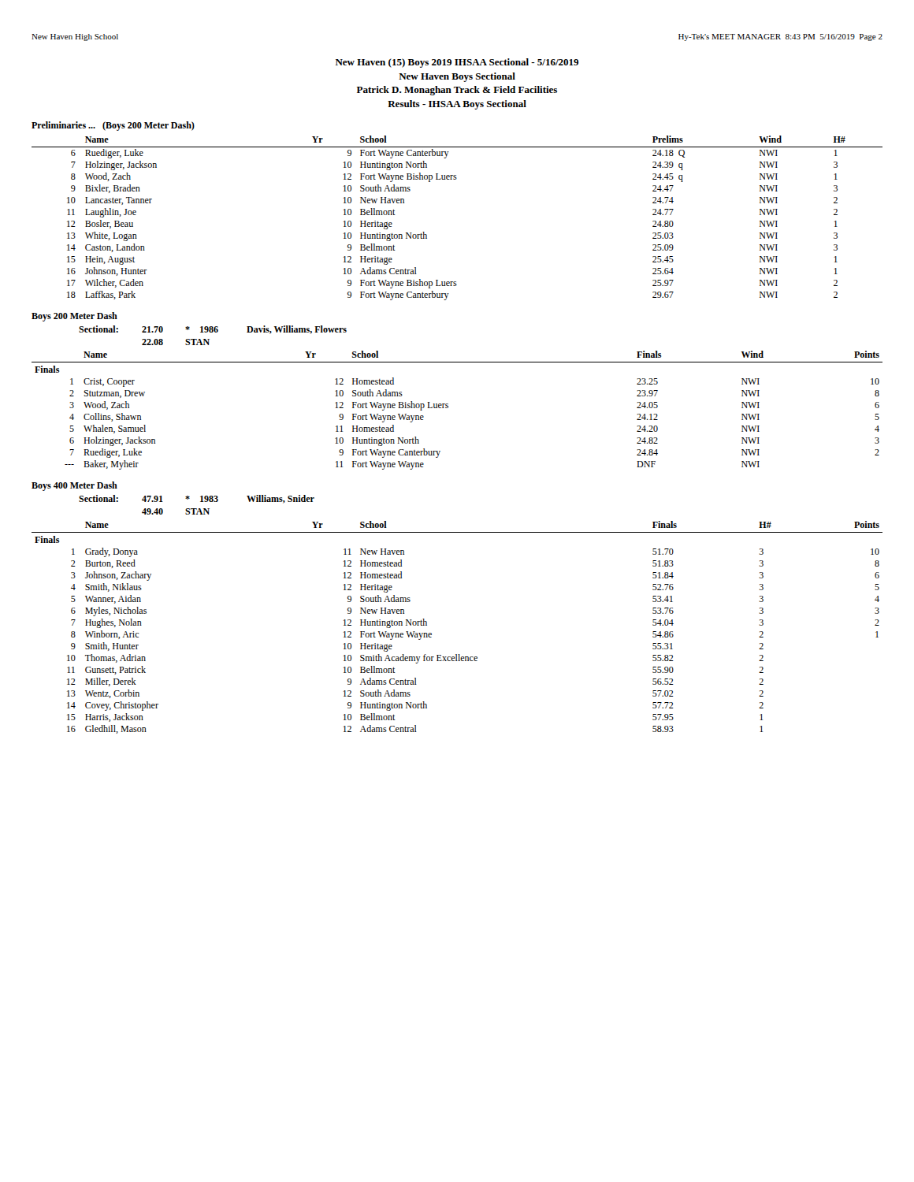New Haven High School
Hy-Tek's MEET MANAGER 8:43 PM 5/16/2019 Page 2
New Haven (15) Boys 2019 IHSAA Sectional - 5/16/2019
New Haven Boys Sectional
Patrick D. Monaghan Track & Field Facilities
Results - IHSAA Boys Sectional
Preliminaries ... (Boys 200 Meter Dash)
| | Name | Yr | School | Prelims | Wind | H# |
| --- | --- | --- | --- | --- | --- | --- |
| 6 | Ruediger, Luke | 9 | Fort Wayne Canterbury | 24.18 Q | NWI | 1 |
| 7 | Holzinger, Jackson | 10 | Huntington North | 24.39 q | NWI | 3 |
| 8 | Wood, Zach | 12 | Fort Wayne Bishop Luers | 24.45 q | NWI | 1 |
| 9 | Bixler, Braden | 10 | South Adams | 24.47 | NWI | 3 |
| 10 | Lancaster, Tanner | 10 | New Haven | 24.74 | NWI | 2 |
| 11 | Laughlin, Joe | 10 | Bellmont | 24.77 | NWI | 2 |
| 12 | Bosler, Beau | 10 | Heritage | 24.80 | NWI | 1 |
| 13 | White, Logan | 10 | Huntington North | 25.03 | NWI | 3 |
| 14 | Caston, Landon | 9 | Bellmont | 25.09 | NWI | 3 |
| 15 | Hein, August | 12 | Heritage | 25.45 | NWI | 1 |
| 16 | Johnson, Hunter | 10 | Adams Central | 25.64 | NWI | 1 |
| 17 | Wilcher, Caden | 9 | Fort Wayne Bishop Luers | 25.97 | NWI | 2 |
| 18 | Laffkas, Park | 9 | Fort Wayne Canterbury | 29.67 | NWI | 2 |
Boys 200 Meter Dash
Sectional: 21.70*1986 Davis, Williams, Flowers
22.08 STAN
| | Name | Yr | School | Finals | Wind | Points |
| --- | --- | --- | --- | --- | --- | --- |
| Finals |
| 1 | Crist, Cooper | 12 | Homestead | 23.25 | NWI | 10 |
| 2 | Stutzman, Drew | 10 | South Adams | 23.97 | NWI | 8 |
| 3 | Wood, Zach | 12 | Fort Wayne Bishop Luers | 24.05 | NWI | 6 |
| 4 | Collins, Shawn | 9 | Fort Wayne Wayne | 24.12 | NWI | 5 |
| 5 | Whalen, Samuel | 11 | Homestead | 24.20 | NWI | 4 |
| 6 | Holzinger, Jackson | 10 | Huntington North | 24.82 | NWI | 3 |
| 7 | Ruediger, Luke | 9 | Fort Wayne Canterbury | 24.84 | NWI | 2 |
| --- | Baker, Myheir | 11 | Fort Wayne Wayne | DNF | NWI | |
Boys 400 Meter Dash
Sectional: 47.91*1983 Williams, Snider
49.40 STAN
| | Name | Yr | School | Finals | H# | Points |
| --- | --- | --- | --- | --- | --- | --- |
| Finals |
| 1 | Grady, Donya | 11 | New Haven | 51.70 | 3 | 10 |
| 2 | Burton, Reed | 12 | Homestead | 51.83 | 3 | 8 |
| 3 | Johnson, Zachary | 12 | Homestead | 51.84 | 3 | 6 |
| 4 | Smith, Niklaus | 12 | Heritage | 52.76 | 3 | 5 |
| 5 | Wanner, Aidan | 9 | South Adams | 53.41 | 3 | 4 |
| 6 | Myles, Nicholas | 9 | New Haven | 53.76 | 3 | 3 |
| 7 | Hughes, Nolan | 12 | Huntington North | 54.04 | 3 | 2 |
| 8 | Winborn, Aric | 12 | Fort Wayne Wayne | 54.86 | 2 | 1 |
| 9 | Smith, Hunter | 10 | Heritage | 55.31 | 2 | |
| 10 | Thomas, Adrian | 10 | Smith Academy for Excellence | 55.82 | 2 | |
| 11 | Gunsett, Patrick | 10 | Bellmont | 55.90 | 2 | |
| 12 | Miller, Derek | 9 | Adams Central | 56.52 | 2 | |
| 13 | Wentz, Corbin | 12 | South Adams | 57.02 | 2 | |
| 14 | Covey, Christopher | 9 | Huntington North | 57.72 | 2 | |
| 15 | Harris, Jackson | 10 | Bellmont | 57.95 | 1 | |
| 16 | Gledhill, Mason | 12 | Adams Central | 58.93 | 1 | |